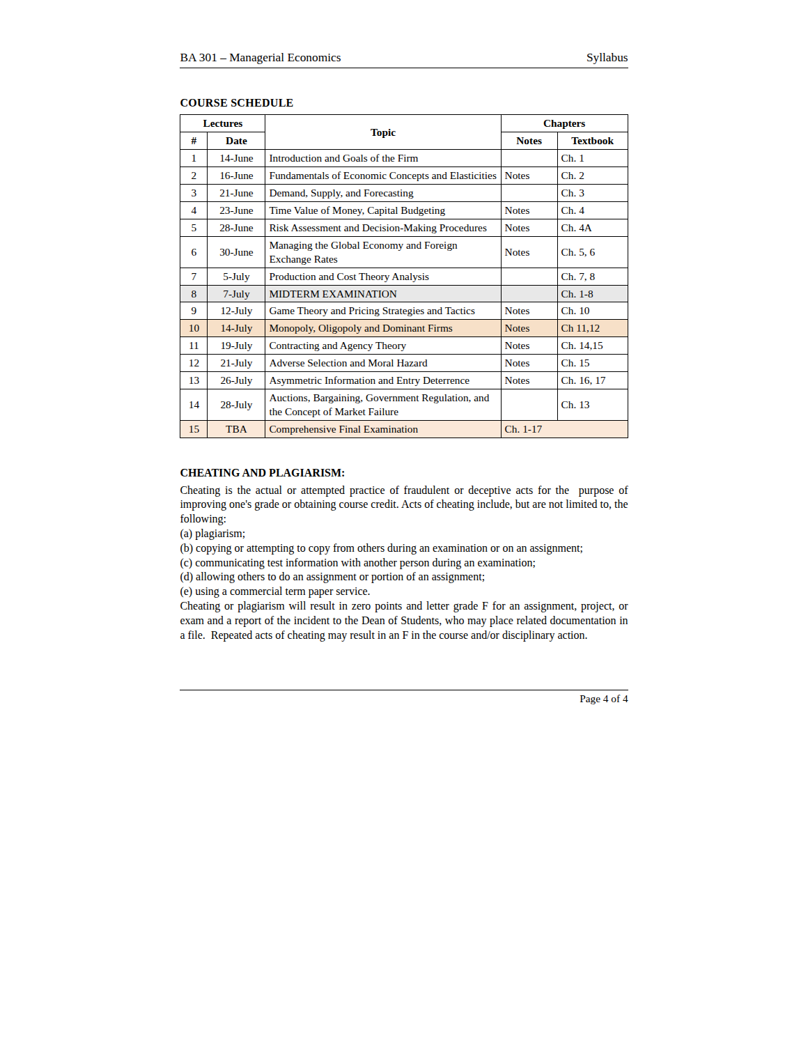BA 301 – Managerial Economics
Syllabus
COURSE SCHEDULE
| Lectures | Topic | Chapters |
| --- | --- | --- |
| # | Date | Notes | Textbook |
| 1 | 14-June | Introduction and Goals of the Firm | | Ch. 1 |
| 2 | 16-June | Fundamentals of Economic Concepts and Elasticities | Notes | Ch. 2 |
| 3 | 21-June | Demand, Supply, and Forecasting | | Ch. 3 |
| 4 | 23-June | Time Value of Money, Capital Budgeting | Notes | Ch. 4 |
| 5 | 28-June | Risk Assessment and Decision-Making Procedures | Notes | Ch. 4A |
| 6 | 30-June | Managing the Global Economy and Foreign Exchange Rates | Notes | Ch. 5, 6 |
| 7 | 5-July | Production and Cost Theory Analysis | | Ch. 7, 8 |
| 8 | 7-July | MIDTERM EXAMINATION | | Ch. 1-8 |
| 9 | 12-July | Game Theory and Pricing Strategies and Tactics | Notes | Ch. 10 |
| 10 | 14-July | Monopoly, Oligopoly and Dominant Firms | Notes | Ch 11,12 |
| 11 | 19-July | Contracting and Agency Theory | Notes | Ch. 14,15 |
| 12 | 21-July | Adverse Selection and Moral Hazard | Notes | Ch. 15 |
| 13 | 26-July | Asymmetric Information and Entry Deterrence | Notes | Ch. 16, 17 |
| 14 | 28-July | Auctions, Bargaining, Government Regulation, and the Concept of Market Failure | | Ch. 13 |
| 15 | TBA | Comprehensive Final Examination | Ch. 1-17 |
CHEATING AND PLAGIARISM:
Cheating is the actual or attempted practice of fraudulent or deceptive acts for the purpose of improving one's grade or obtaining course credit. Acts of cheating include, but are not limited to, the following:
(a) plagiarism;
(b) copying or attempting to copy from others during an examination or on an assignment;
(c) communicating test information with another person during an examination;
(d) allowing others to do an assignment or portion of an assignment;
(e) using a commercial term paper service.
Cheating or plagiarism will result in zero points and letter grade F for an assignment, project, or exam and a report of the incident to the Dean of Students, who may place related documentation in a file. Repeated acts of cheating may result in an F in the course and/or disciplinary action.
Page 4 of 4